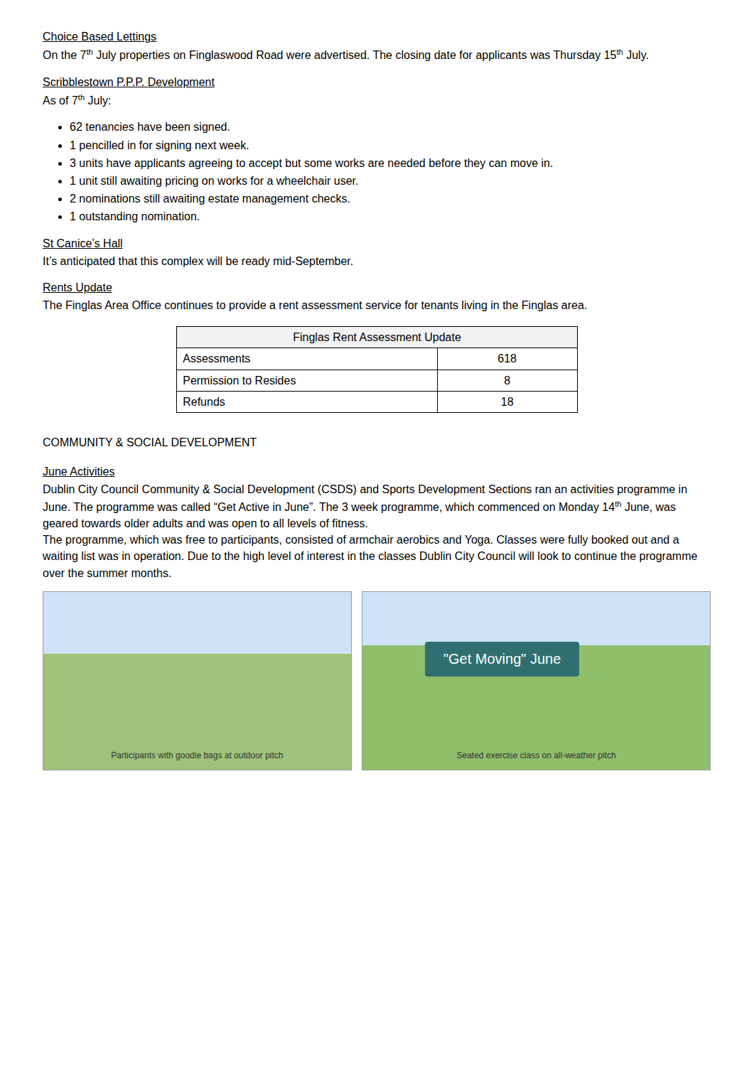Choice Based Lettings
On the 7th July properties on Finglaswood Road were advertised. The closing date for applicants was Thursday 15th July.
Scribblestown P.P.P. Development
As of 7th July:
62 tenancies have been signed.
1 pencilled in for signing next week.
3 units have applicants agreeing to accept but some works are needed before they can move in.
1 unit still awaiting pricing on works for a wheelchair user.
2 nominations still awaiting estate management checks.
1 outstanding nomination.
St Canice’s Hall
It’s anticipated that this complex will be ready mid-September.
Rents Update
The Finglas Area Office continues to provide a rent assessment service for tenants living in the Finglas area.
| Finglas Rent Assessment Update |
| --- |
| Assessments | 618 |
| Permission to Resides | 8 |
| Refunds | 18 |
COMMUNITY & SOCIAL DEVELOPMENT
June Activities
Dublin City Council Community & Social Development (CSDS) and Sports Development Sections ran an activities programme in June. The programme was called “Get Active in June”. The 3 week programme, which commenced on Monday 14th June, was geared towards older adults and was open to all levels of fitness.
The programme, which was free to participants, consisted of armchair aerobics and Yoga. Classes were fully booked out and a waiting list was in operation. Due to the high level of interest in the classes Dublin City Council will look to continue the programme over the summer months.
Participants with goodie bags at outdoor pitch
"Get Moving" June
Seated exercise class on all-weather pitch